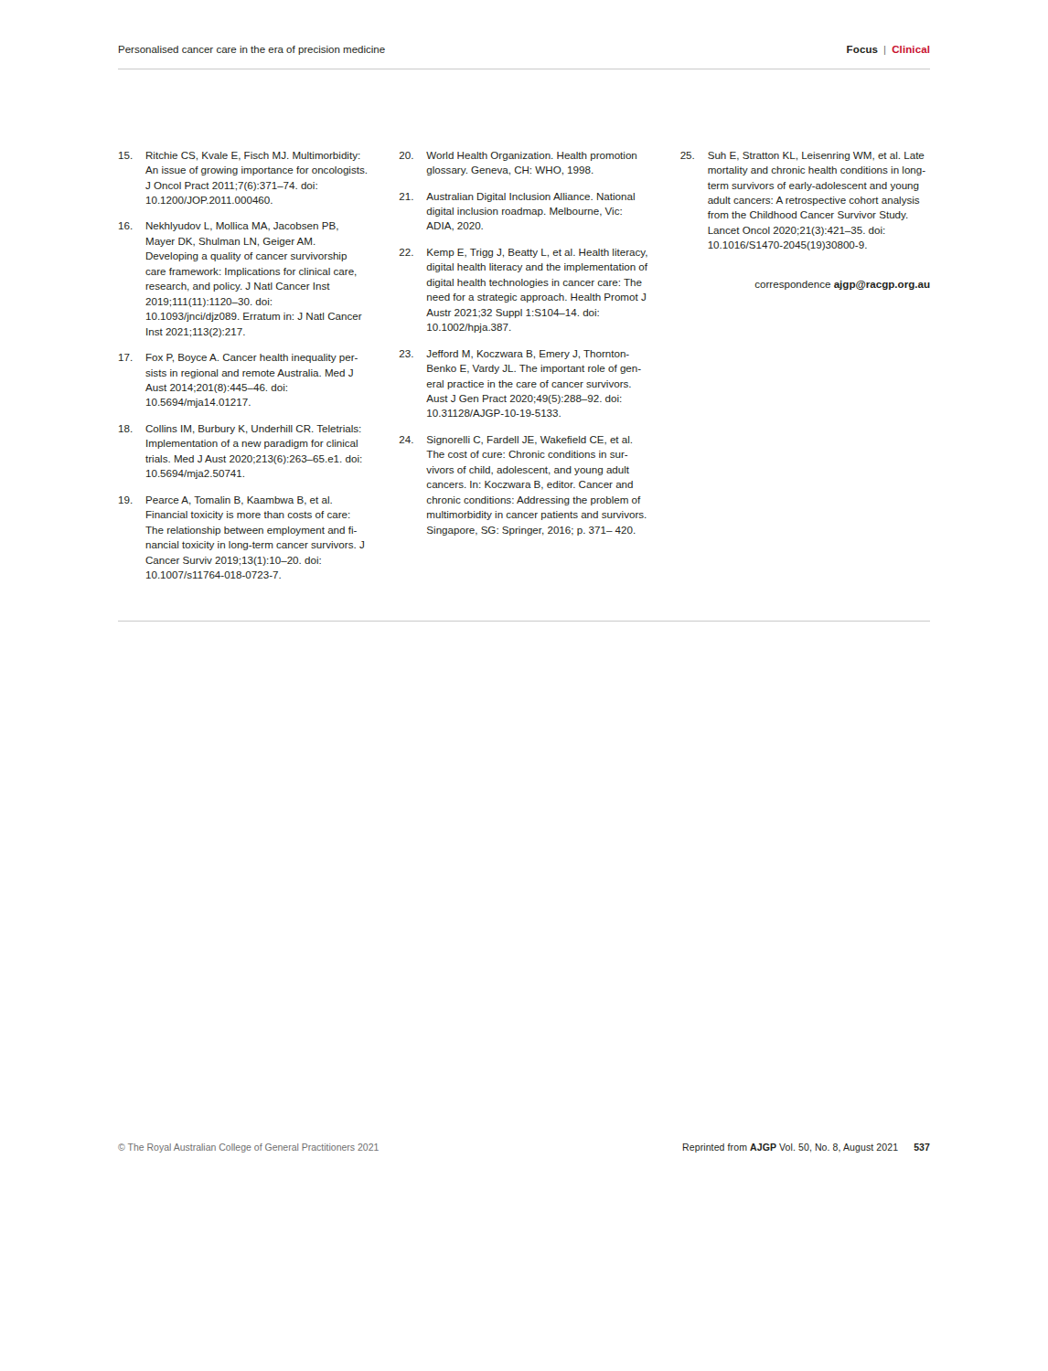Personalised cancer care in the era of precision medicine
Focus|Clinical
15. Ritchie CS, Kvale E, Fisch MJ. Multimorbidity: An issue of growing importance for oncologists. J Oncol Pract 2011;7(6):371–74. doi: 10.1200/JOP.2011.000460.
16. Nekhlyudov L, Mollica MA, Jacobsen PB, Mayer DK, Shulman LN, Geiger AM. Developing a quality of cancer survivorship care framework: Implications for clinical care, research, and policy. J Natl Cancer Inst 2019;111(11):1120–30. doi: 10.1093/jnci/djz089. Erratum in: J Natl Cancer Inst 2021;113(2):217.
17. Fox P, Boyce A. Cancer health inequality persists in regional and remote Australia. Med J Aust 2014;201(8):445–46. doi: 10.5694/mja14.01217.
18. Collins IM, Burbury K, Underhill CR. Teletrials: Implementation of a new paradigm for clinical trials. Med J Aust 2020;213(6):263–65.e1. doi: 10.5694/mja2.50741.
19. Pearce A, Tomalin B, Kaambwa B, et al. Financial toxicity is more than costs of care: The relationship between employment and financial toxicity in long-term cancer survivors. J Cancer Surviv 2019;13(1):10–20. doi: 10.1007/s11764-018-0723-7.
20. World Health Organization. Health promotion glossary. Geneva, CH: WHO, 1998.
21. Australian Digital Inclusion Alliance. National digital inclusion roadmap. Melbourne, Vic: ADIA, 2020.
22. Kemp E, Trigg J, Beatty L, et al. Health literacy, digital health literacy and the implementation of digital health technologies in cancer care: The need for a strategic approach. Health Promot J Austr 2021;32 Suppl 1:S104–14. doi: 10.1002/hpja.387.
23. Jefford M, Koczwara B, Emery J, Thornton-Benko E, Vardy JL. The important role of general practice in the care of cancer survivors. Aust J Gen Pract 2020;49(5):288–92. doi: 10.31128/AJGP-10-19-5133.
24. Signorelli C, Fardell JE, Wakefield CE, et al. The cost of cure: Chronic conditions in survivors of child, adolescent, and young adult cancers. In: Koczwara B, editor. Cancer and chronic conditions: Addressing the problem of multimorbidity in cancer patients and survivors. Singapore, SG: Springer, 2016; p. 371– 420.
25. Suh E, Stratton KL, Leisenring WM, et al. Late mortality and chronic health conditions in long-term survivors of early-adolescent and young adult cancers: A retrospective cohort analysis from the Childhood Cancer Survivor Study. Lancet Oncol 2020;21(3):421–35. doi: 10.1016/S1470-2045(19)30800-9.
correspondence ajgp@racgp.org.au
© The Royal Australian College of General Practitioners 2021
Reprinted from AJGP Vol. 50, No. 8, August 2021 537